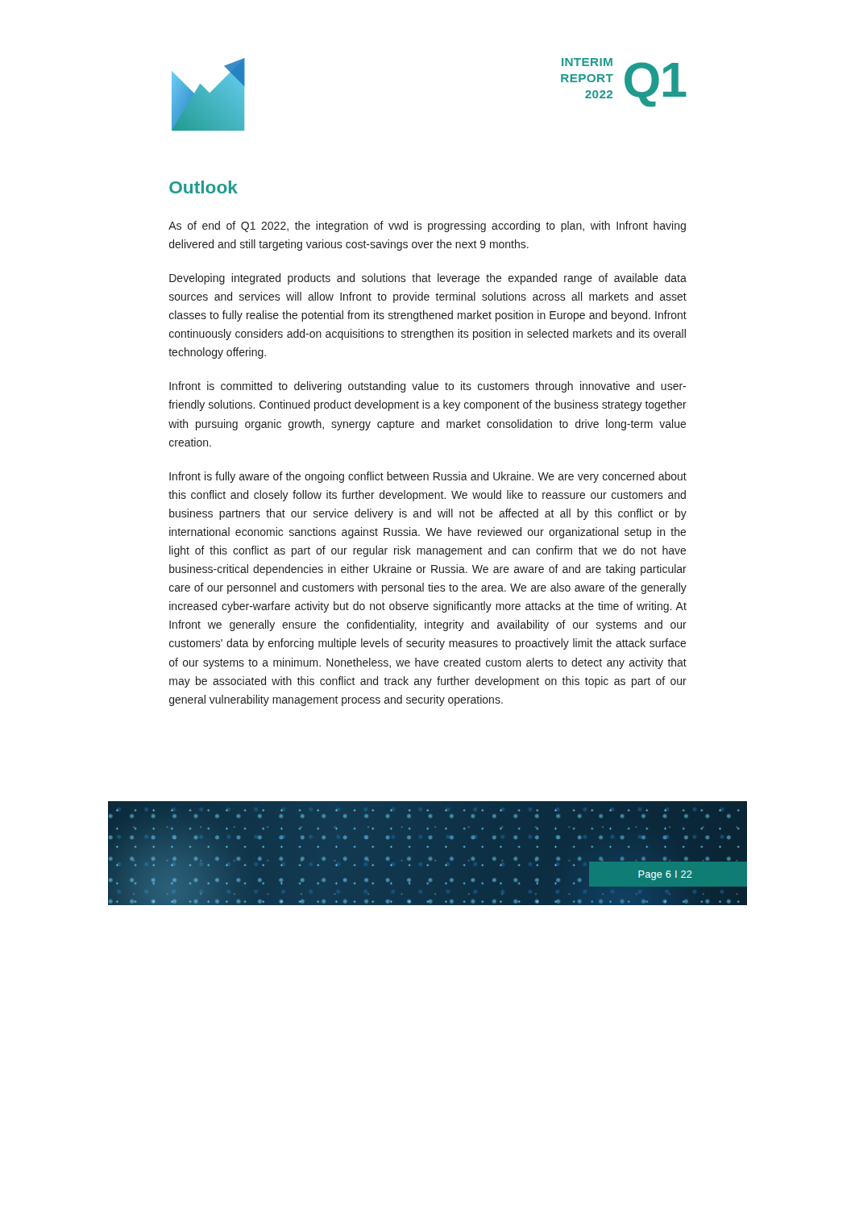INTERIM REPORT 2022
Q1
Outlook
As of end of Q1 2022, the integration of vwd is progressing according to plan, with Infront having delivered and still targeting various cost-savings over the next 9 months.
Developing integrated products and solutions that leverage the expanded range of available data sources and services will allow Infront to provide terminal solutions across all markets and asset classes to fully realise the potential from its strengthened market position in Europe and beyond. Infront continuously considers add-on acquisitions to strengthen its position in selected markets and its overall technology offering.
Infront is committed to delivering outstanding value to its customers through innovative and user-friendly solutions. Continued product development is a key component of the business strategy together with pursuing organic growth, synergy capture and market consolidation to drive long-term value creation.
Infront is fully aware of the ongoing conflict between Russia and Ukraine. We are very concerned about this conflict and closely follow its further development. We would like to reassure our customers and business partners that our service delivery is and will not be affected at all by this conflict or by international economic sanctions against Russia. We have reviewed our organizational setup in the light of this conflict as part of our regular risk management and can confirm that we do not have business-critical dependencies in either Ukraine or Russia. We are aware of and are taking particular care of our personnel and customers with personal ties to the area. We are also aware of the generally increased cyber-warfare activity but do not observe significantly more attacks at the time of writing. At Infront we generally ensure the confidentiality, integrity and availability of our systems and our customers' data by enforcing multiple levels of security measures to proactively limit the attack surface of our systems to a minimum. Nonetheless, we have created custom alerts to detect any activity that may be associated with this conflict and track any further development on this topic as part of our general vulnerability management process and security operations.
Page 6 I 22